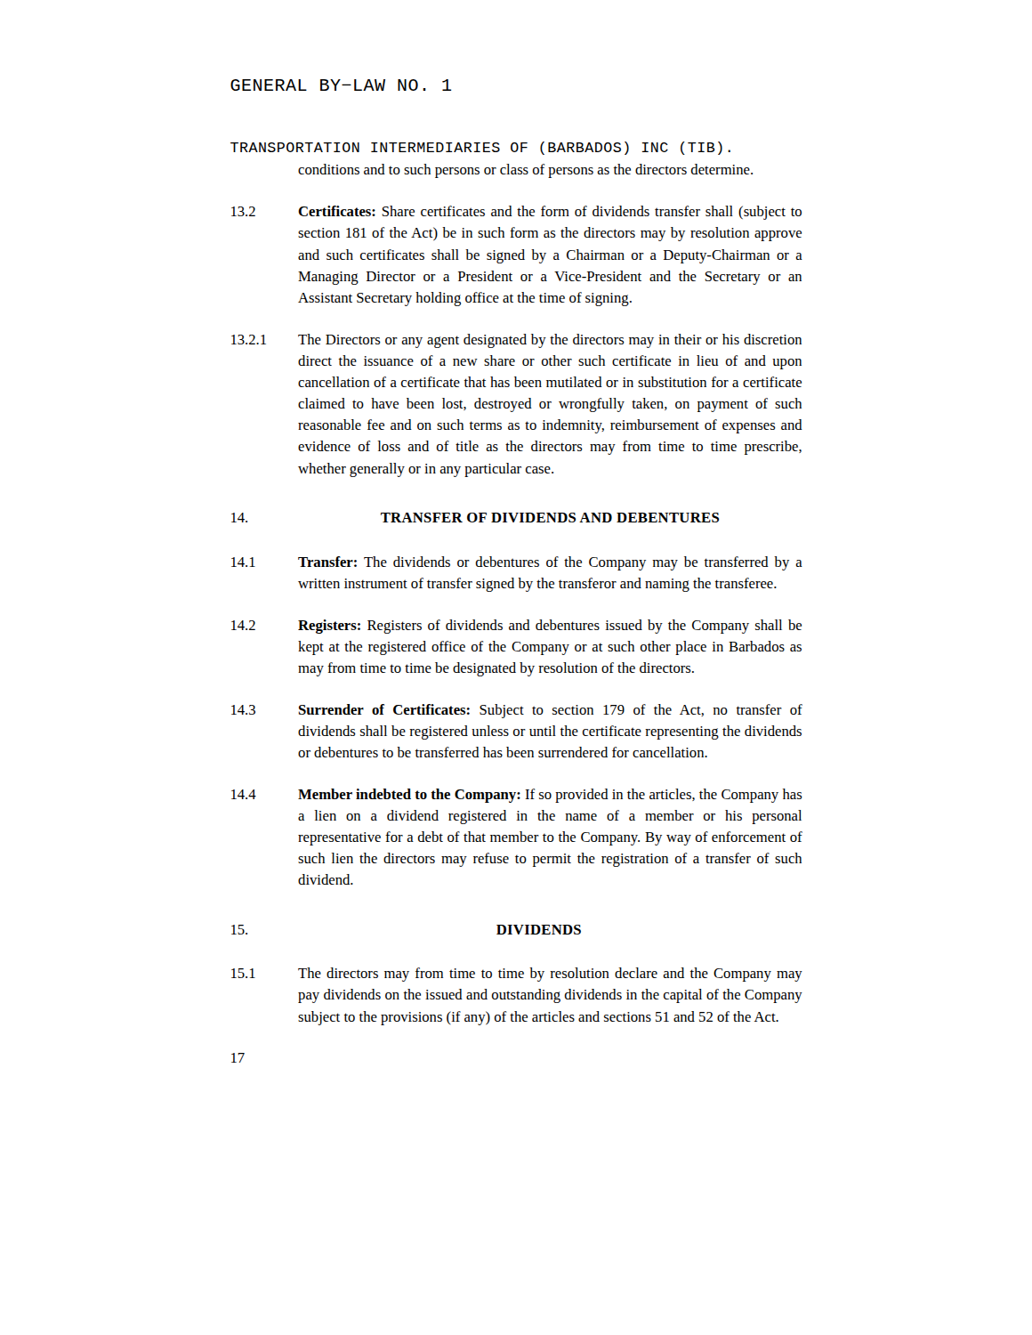GENERAL BY−LAW NO. 1
TRANSPORTATION INTERMEDIARIES OF (BARBADOS) INC (TIB).
conditions and to such persons or class of persons as the directors determine.
13.2
Certificates: Share certificates and the form of dividends transfer shall (subject to section 181 of the Act) be in such form as the directors may by resolution approve and such certificates shall be signed by a Chairman or a Deputy-Chairman or a Managing Director or a President or a Vice-President and the Secretary or an Assistant Secretary holding office at the time of signing.
13.2.1
The Directors or any agent designated by the directors may in their or his discretion direct the issuance of a new share or other such certificate in lieu of and upon cancellation of a certificate that has been mutilated or in substitution for a certificate claimed to have been lost, destroyed or wrongfully taken, on payment of such reasonable fee and on such terms as to indemnity, reimbursement of expenses and evidence of loss and of title as the directors may from time to time prescribe, whether generally or in any particular case.
14.
TRANSFER OF DIVIDENDS AND DEBENTURES
14.1
Transfer: The dividends or debentures of the Company may be transferred by a written instrument of transfer signed by the transferor and naming the transferee.
14.2
Registers: Registers of dividends and debentures issued by the Company shall be kept at the registered office of the Company or at such other place in Barbados as may from time to time be designated by resolution of the directors.
14.3
Surrender of Certificates: Subject to section 179 of the Act, no transfer of dividends shall be registered unless or until the certificate representing the dividends or debentures to be transferred has been surrendered for cancellation.
14.4
Member indebted to the Company: If so provided in the articles, the Company has a lien on a dividend registered in the name of a member or his personal representative for a debt of that member to the Company. By way of enforcement of such lien the directors may refuse to permit the registration of a transfer of such dividend.
15.
DIVIDENDS
15.1
The directors may from time to time by resolution declare and the Company may pay dividends on the issued and outstanding dividends in the capital of the Company subject to the provisions (if any) of the articles and sections 51 and 52 of the Act.
17